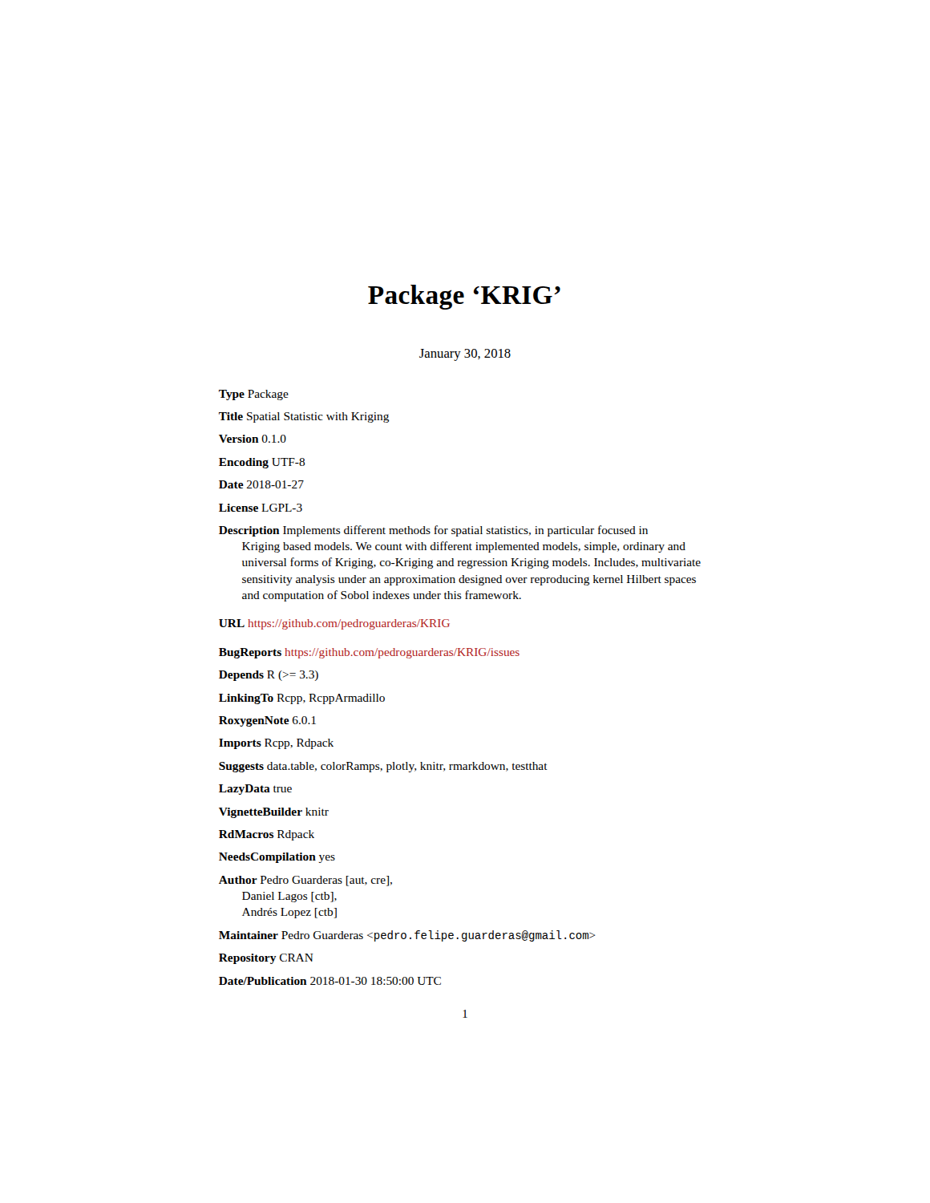Package ‘KRIG’
January 30, 2018
Type Package
Title Spatial Statistic with Kriging
Version 0.1.0
Encoding UTF-8
Date 2018-01-27
License LGPL-3
Description Implements different methods for spatial statistics, in particular focused in
Kriging based models. We count with different implemented models, simple, ordinary and universal forms of Kriging, co-Kriging and regression Kriging models. Includes, multivariate sensitivity analysis under an approximation designed over reproducing kernel Hilbert spaces and computation of Sobol indexes under this framework.
URL https://github.com/pedroguarderas/KRIG
BugReports https://github.com/pedroguarderas/KRIG/issues
Depends R (>= 3.3)
LinkingTo Rcpp, RcppArmadillo
RoxygenNote 6.0.1
Imports Rcpp, Rdpack
Suggests data.table, colorRamps, plotly, knitr, rmarkdown, testthat
LazyData true
VignetteBuilder knitr
RdMacros Rdpack
NeedsCompilation yes
Author Pedro Guarderas [aut, cre],
Daniel Lagos [ctb],
Andrés Lopez [ctb]
Maintainer Pedro Guarderas <pedro.felipe.guarderas@gmail.com>
Repository CRAN
Date/Publication 2018-01-30 18:50:00 UTC
1